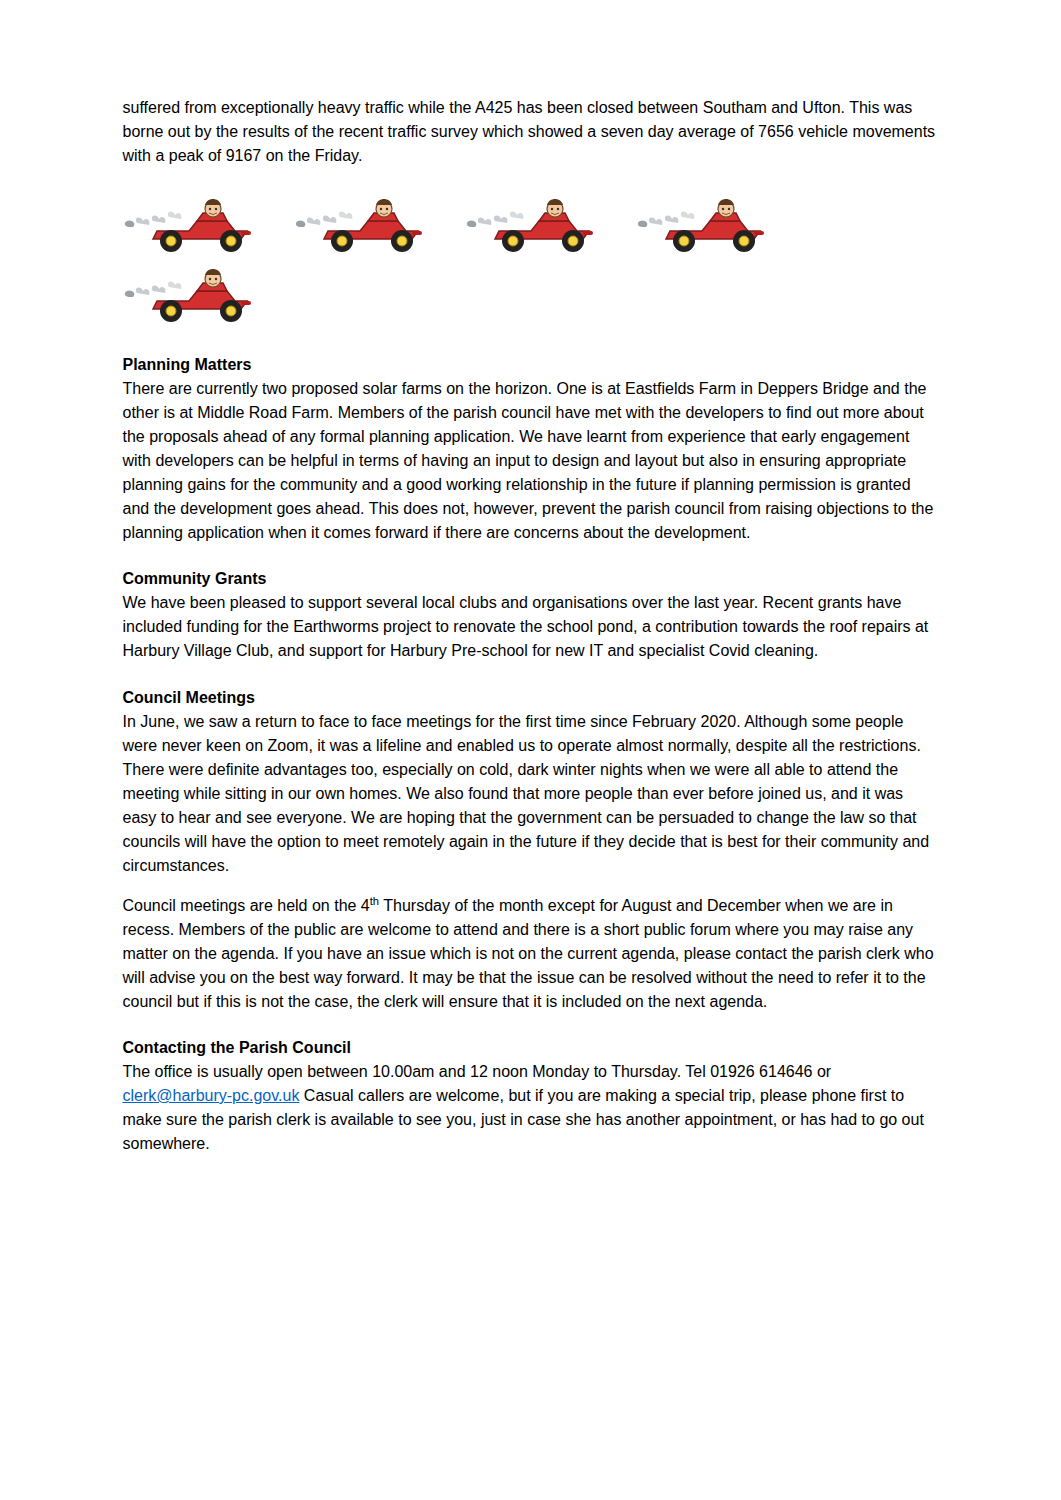suffered from exceptionally heavy traffic while the A425 has been closed between Southam and Ufton. This was borne out by the results of the recent traffic survey which showed a seven day average of 7656 vehicle movements with a peak of 9167 on the Friday.
Planning Matters
There are currently two proposed solar farms on the horizon. One is at Eastfields Farm in Deppers Bridge and the other is at Middle Road Farm. Members of the parish council have met with the developers to find out more about the proposals ahead of any formal planning application. We have learnt from experience that early engagement with developers can be helpful in terms of having an input to design and layout but also in ensuring appropriate planning gains for the community and a good working relationship in the future if planning permission is granted and the development goes ahead. This does not, however, prevent the parish council from raising objections to the planning application when it comes forward if there are concerns about the development.
Community Grants
We have been pleased to support several local clubs and organisations over the last year. Recent grants have included funding for the Earthworms project to renovate the school pond, a contribution towards the roof repairs at Harbury Village Club, and support for Harbury Pre-school for new IT and specialist Covid cleaning.
Council Meetings
In June, we saw a return to face to face meetings for the first time since February 2020. Although some people were never keen on Zoom, it was a lifeline and enabled us to operate almost normally, despite all the restrictions. There were definite advantages too, especially on cold, dark winter nights when we were all able to attend the meeting while sitting in our own homes. We also found that more people than ever before joined us, and it was easy to hear and see everyone. We are hoping that the government can be persuaded to change the law so that councils will have the option to meet remotely again in the future if they decide that is best for their community and circumstances.
Council meetings are held on the 4th Thursday of the month except for August and December when we are in recess. Members of the public are welcome to attend and there is a short public forum where you may raise any matter on the agenda. If you have an issue which is not on the current agenda, please contact the parish clerk who will advise you on the best way forward. It may be that the issue can be resolved without the need to refer it to the council but if this is not the case, the clerk will ensure that it is included on the next agenda.
Contacting the Parish Council
The office is usually open between 10.00am and 12 noon Monday to Thursday. Tel 01926 614646 or clerk@harbury-pc.gov.uk Casual callers are welcome, but if you are making a special trip, please phone first to make sure the parish clerk is available to see you, just in case she has another appointment, or has had to go out somewhere.